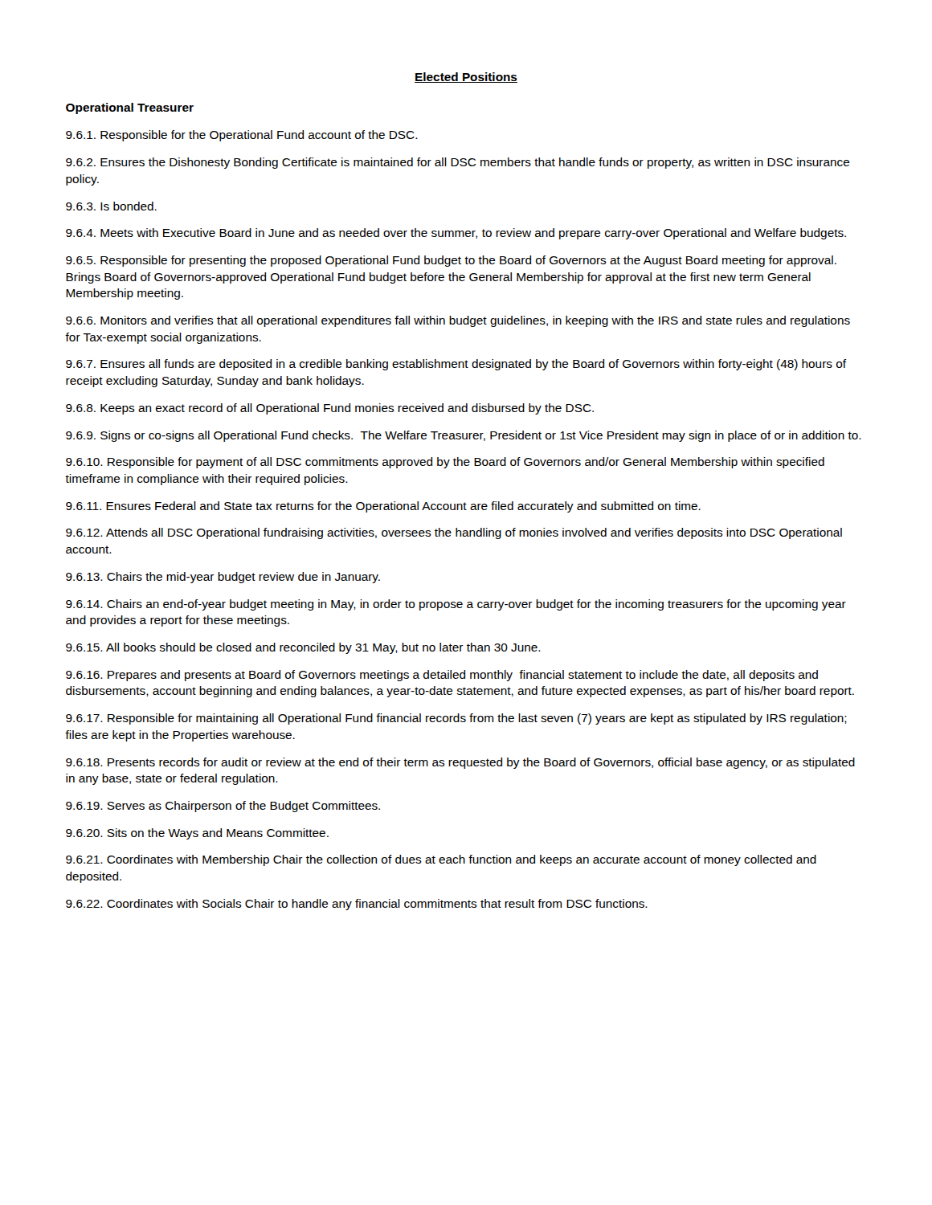Elected Positions
Operational Treasurer
9.6.1. Responsible for the Operational Fund account of the DSC.
9.6.2. Ensures the Dishonesty Bonding Certificate is maintained for all DSC members that handle funds or property, as written in DSC insurance policy.
9.6.3. Is bonded.
9.6.4. Meets with Executive Board in June and as needed over the summer, to review and prepare carry-over Operational and Welfare budgets.
9.6.5. Responsible for presenting the proposed Operational Fund budget to the Board of Governors at the August Board meeting for approval. Brings Board of Governors-approved Operational Fund budget before the General Membership for approval at the first new term General Membership meeting.
9.6.6. Monitors and verifies that all operational expenditures fall within budget guidelines, in keeping with the IRS and state rules and regulations for Tax-exempt social organizations.
9.6.7. Ensures all funds are deposited in a credible banking establishment designated by the Board of Governors within forty-eight (48) hours of receipt excluding Saturday, Sunday and bank holidays.
9.6.8. Keeps an exact record of all Operational Fund monies received and disbursed by the DSC.
9.6.9. Signs or co-signs all Operational Fund checks. The Welfare Treasurer, President or 1st Vice President may sign in place of or in addition to.
9.6.10. Responsible for payment of all DSC commitments approved by the Board of Governors and/or General Membership within specified timeframe in compliance with their required policies.
9.6.11. Ensures Federal and State tax returns for the Operational Account are filed accurately and submitted on time.
9.6.12. Attends all DSC Operational fundraising activities, oversees the handling of monies involved and verifies deposits into DSC Operational account.
9.6.13. Chairs the mid-year budget review due in January.
9.6.14. Chairs an end-of-year budget meeting in May, in order to propose a carry-over budget for the incoming treasurers for the upcoming year and provides a report for these meetings.
9.6.15. All books should be closed and reconciled by 31 May, but no later than 30 June.
9.6.16. Prepares and presents at Board of Governors meetings a detailed monthly financial statement to include the date, all deposits and disbursements, account beginning and ending balances, a year-to-date statement, and future expected expenses, as part of his/her board report.
9.6.17. Responsible for maintaining all Operational Fund financial records from the last seven (7) years are kept as stipulated by IRS regulation; files are kept in the Properties warehouse.
9.6.18. Presents records for audit or review at the end of their term as requested by the Board of Governors, official base agency, or as stipulated in any base, state or federal regulation.
9.6.19. Serves as Chairperson of the Budget Committees.
9.6.20. Sits on the Ways and Means Committee.
9.6.21. Coordinates with Membership Chair the collection of dues at each function and keeps an accurate account of money collected and deposited.
9.6.22. Coordinates with Socials Chair to handle any financial commitments that result from DSC functions.